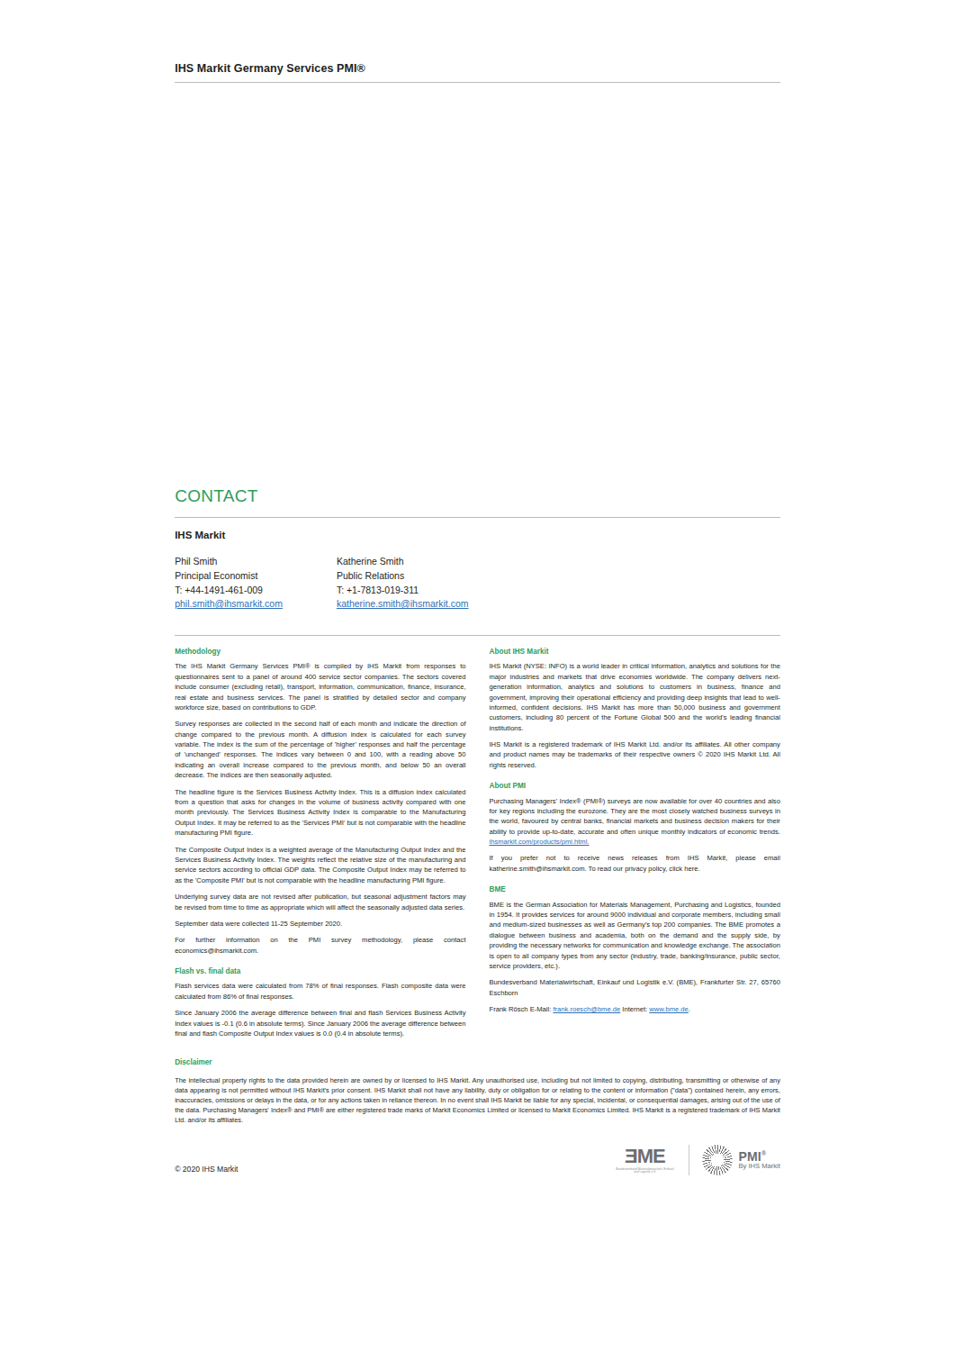IHS Markit Germany Services PMI®
CONTACT
IHS Markit
Phil Smith
Principal Economist
T: +44-1491-461-009
phil.smith@ihsmarkit.com
Katherine Smith
Public Relations
T: +1-7813-019-311
katherine.smith@ihsmarkit.com
Methodology
The IHS Markit Germany Services PMI® is compiled by IHS Markit from responses to questionnaires sent to a panel of around 400 service sector companies. The sectors covered include consumer (excluding retail), transport, information, communication, finance, insurance, real estate and business services. The panel is stratified by detailed sector and company workforce size, based on contributions to GDP.
Survey responses are collected in the second half of each month and indicate the direction of change compared to the previous month. A diffusion index is calculated for each survey variable. The index is the sum of the percentage of 'higher' responses and half the percentage of 'unchanged' responses. The indices vary between 0 and 100, with a reading above 50 indicating an overall increase compared to the previous month, and below 50 an overall decrease. The indices are then seasonally adjusted.
The headline figure is the Services Business Activity Index. This is a diffusion index calculated from a question that asks for changes in the volume of business activity compared with one month previously. The Services Business Activity Index is comparable to the Manufacturing Output Index. It may be referred to as the 'Services PMI' but is not comparable with the headline manufacturing PMI figure.
The Composite Output Index is a weighted average of the Manufacturing Output Index and the Services Business Activity Index. The weights reflect the relative size of the manufacturing and service sectors according to official GDP data. The Composite Output Index may be referred to as the 'Composite PMI' but is not comparable with the headline manufacturing PMI figure.
Underlying survey data are not revised after publication, but seasonal adjustment factors may be revised from time to time as appropriate which will affect the seasonally adjusted data series.
September data were collected 11-25 September 2020.
For further information on the PMI survey methodology, please contact economics@ihsmarkit.com.
Flash vs. final data
Flash services data were calculated from 78% of final responses. Flash composite data were calculated from 86% of final responses.
Since January 2006 the average difference between final and flash Services Business Activity Index values is -0.1 (0.6 in absolute terms). Since January 2006 the average difference between final and flash Composite Output Index values is 0.0 (0.4 in absolute terms).
About IHS Markit
IHS Markit (NYSE: INFO) is a world leader in critical information, analytics and solutions for the major industries and markets that drive economies worldwide. The company delivers next-generation information, analytics and solutions to customers in business, finance and government, improving their operational efficiency and providing deep insights that lead to well-informed, confident decisions. IHS Markit has more than 50,000 business and government customers, including 80 percent of the Fortune Global 500 and the world's leading financial institutions.
IHS Markit is a registered trademark of IHS Markit Ltd. and/or its affiliates. All other company and product names may be trademarks of their respective owners © 2020 IHS Markit Ltd. All rights reserved.
About PMI
Purchasing Managers' Index® (PMI®) surveys are now available for over 40 countries and also for key regions including the eurozone. They are the most closely watched business surveys in the world, favoured by central banks, financial markets and business decision makers for their ability to provide up-to-date, accurate and often unique monthly indicators of economic trends. ihsmarkit.com/products/pmi.html.
If you prefer not to receive news releases from IHS Markit, please email katherine.smith@ihsmarkit.com. To read our privacy policy, click here.
BME
BME is the German Association for Materials Management, Purchasing and Logistics, founded in 1954. It provides services for around 9000 individual and corporate members, including small and medium-sized businesses as well as Germany's top 200 companies. The BME promotes a dialogue between business and academia, both on the demand and the supply side, by providing the necessary networks for communication and knowledge exchange. The association is open to all company types from any sector (industry, trade, banking/insurance, public sector, service providers, etc.).
Bundesverband Materialwirtschaft, Einkauf und Logistik e.V. (BME), Frankfurter Str. 27, 65760 Eschborn
Frank Rösch E-Mail: frank.roesch@bme.de Internet: www.bme.de.
Disclaimer
The intellectual property rights to the data provided herein are owned by or licensed to IHS Markit. Any unauthorised use, including but not limited to copying, distributing, transmitting or otherwise of any data appearing is not permitted without IHS Markit's prior consent. IHS Markit shall not have any liability, duty or obligation for or relating to the content or information ("data") contained herein, any errors, inaccuracies, omissions or delays in the data, or for any actions taken in reliance thereon. In no event shall IHS Markit be liable for any special, incidental, or consequential damages, arising out of the use of the data. Purchasing Managers' Index® and PMI® are either registered trade marks of Markit Economics Limited or licensed to Markit Economics Limited. IHS Markit is a registered trademark of IHS Markit Ltd. and/or its affiliates.
© 2020 IHS Markit
ƎME
Bundesverband Materialwirtschaft, Einkauf und Logistik e.V.
PMI®
By IHS Markit